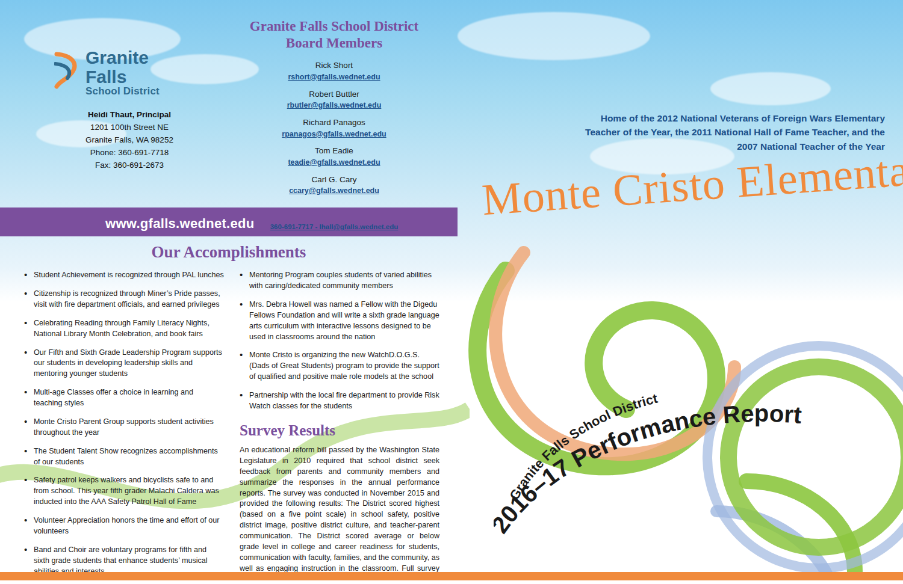Granite
Falls
School District
Heidi Thaut, Principal
1201 100th Street NE
Granite Falls, WA 98252
Phone: 360-691-7718
Fax: 360-691-2673
Granite Falls School District
Board Members
Rick Short
rshort@gfalls.wednet.edu
Robert Buttler
rbutler@gfalls.wednet.edu
Richard Panagos
rpanagos@gfalls.wednet.edu
Tom Eadie
teadie@gfalls.wednet.edu
Carl G. Cary
ccary@gfalls.wednet.edu
Linda Hall – Superintendent
360-691-7717 - lhall@gfalls.wednet.edu
www.gfalls.wednet.edu
Our Accomplishments
Student Achievement is recognized through PAL lunches
Citizenship is recognized through Miner’s Pride passes, visit with fire department officials, and earned privileges
Celebrating Reading through Family Literacy Nights, National Library Month Celebration, and book fairs
Our Fifth and Sixth Grade Leadership Program supports our students in developing leadership skills and mentoring younger students
Multi-age Classes offer a choice in learning and teaching styles
Monte Cristo Parent Group supports student activities throughout the year
The Student Talent Show recognizes accomplishments of our students
Safety patrol keeps walkers and bicyclists safe to and from school. This year fifth grader Malachi Caldera was inducted into the AAA Safety Patrol Hall of Fame
Volunteer Appreciation honors the time and effort of our volunteers
Band and Choir are voluntary programs for fifth and sixth grade students that enhance students’ musical abilities and interests
Mentoring Program couples students of varied abilities with caring/dedicated community members
Mrs. Debra Howell was named a Fellow with the Digedu Fellows Foundation and will write a sixth grade language arts curriculum with interactive lessons designed to be used in classrooms around the nation
Monte Cristo is organizing the new WatchD.O.G.S. (Dads of Great Students) program to provide the support of qualified and positive male role models at the school
Partnership with the local fire department to provide Risk Watch classes for the students
Survey Results
An educational reform bill passed by the Washington State Legislature in 2010 required that school district seek feedback from parents and community members and summarize the responses in the annual performance reports. The survey was conducted in November 2015 and provided the following results: The District scored highest (based on a five point scale) in school safety, positive district image, positive district culture, and teacher-parent communication. The District scored average or below grade level in college and career readiness for students, communication with faculty, families, and the community, as well as engaging instruction in the classroom. Full survey results can be obtained by calling Melanie Freeman at 360.691.7717.
Home of the 2012 National Veterans of Foreign Wars Elementary Teacher of the Year, the 2011 National Hall of Fame Teacher, and the 2007 National Teacher of the Year
Monte Cristo Elementary
Granite Falls School District 2016–17 Performance Report